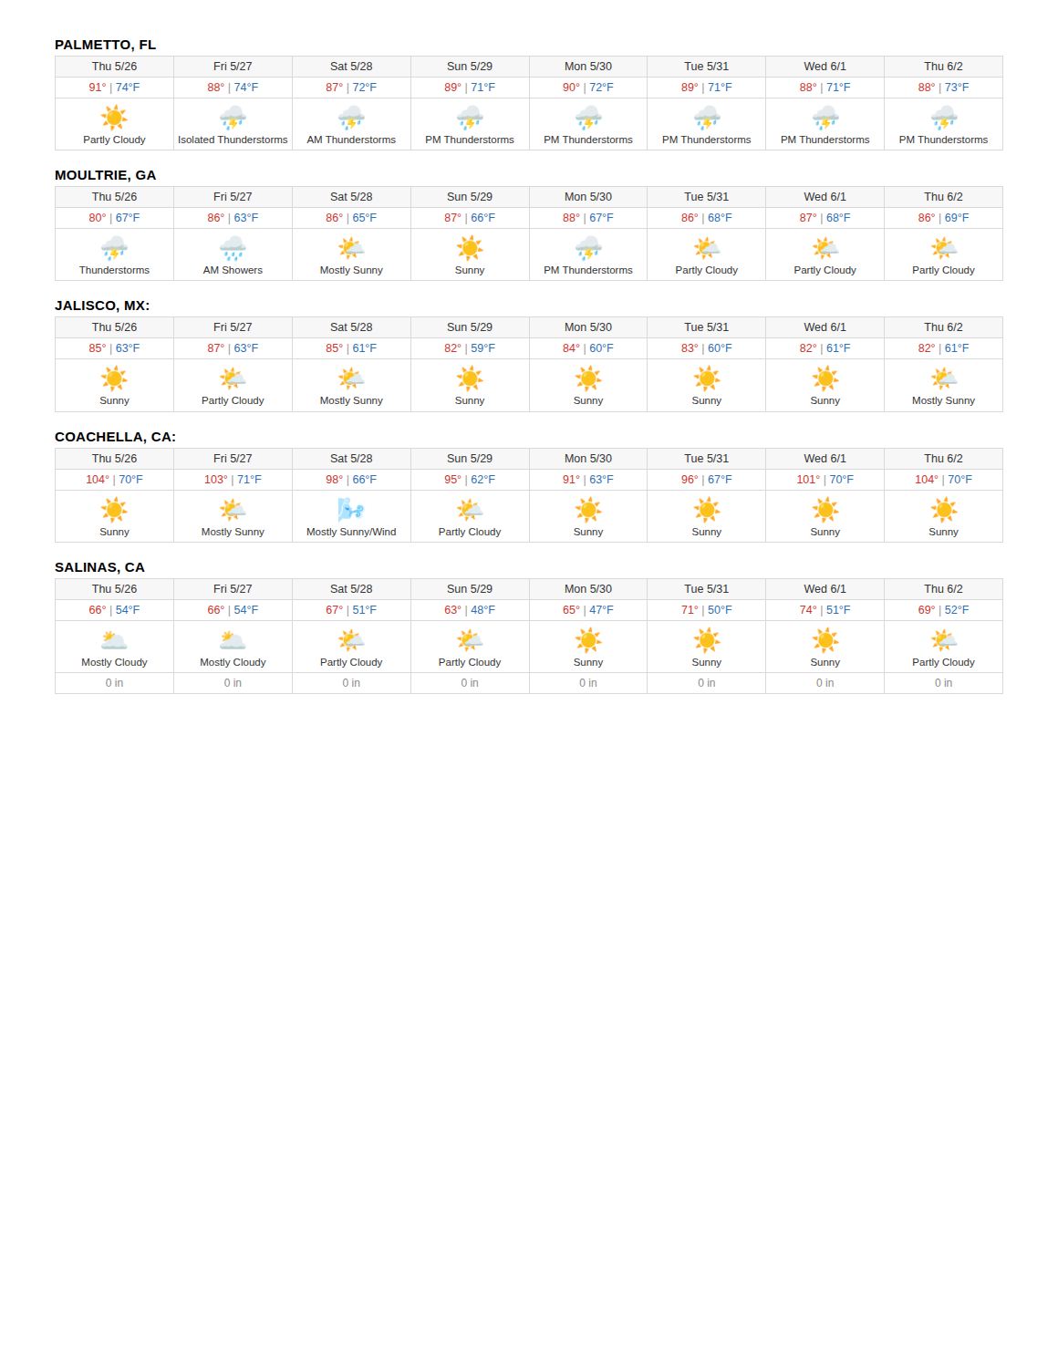PALMETTO, FL
| Thu 5/26 | Fri 5/27 | Sat 5/28 | Sun 5/29 | Mon 5/30 | Tue 5/31 | Wed 6/1 | Thu 6/2 |
| --- | --- | --- | --- | --- | --- | --- | --- |
| 91° / 74°F | 88° / 74°F | 87° / 72°F | 89° / 71°F | 90° / 72°F | 89° / 71°F | 88° / 71°F | 88° / 73°F |
| ☀️ Partly Cloudy | ⛈️ Isolated Thunderstorms | ⛈️ AM Thunderstorms | ⛈️ PM Thunderstorms | ⛈️ PM Thunderstorms | ⛈️ PM Thunderstorms | ⛈️ PM Thunderstorms | ⛈️ PM Thunderstorms |
MOULTRIE, GA
| Thu 5/26 | Fri 5/27 | Sat 5/28 | Sun 5/29 | Mon 5/30 | Tue 5/31 | Wed 6/1 | Thu 6/2 |
| --- | --- | --- | --- | --- | --- | --- | --- |
| 80° / 67°F | 86° / 63°F | 86° / 65°F | 87° / 66°F | 88° / 67°F | 86° / 68°F | 87° / 68°F | 86° / 69°F |
| ⛈️ Thunderstorms | 🌧️ AM Showers | 🌤️ Mostly Sunny | ☀️ Sunny | ⛈️ PM Thunderstorms | 🌤️ Partly Cloudy | 🌤️ Partly Cloudy | 🌤️ Partly Cloudy |
JALISCO, MX:
| Thu 5/26 | Fri 5/27 | Sat 5/28 | Sun 5/29 | Mon 5/30 | Tue 5/31 | Wed 6/1 | Thu 6/2 |
| --- | --- | --- | --- | --- | --- | --- | --- |
| 85° / 63°F | 87° / 63°F | 85° / 61°F | 82° / 59°F | 84° / 60°F | 83° / 60°F | 82° / 61°F | 82° / 61°F |
| ☀️ Sunny | 🌤️ Partly Cloudy | 🌤️ Mostly Sunny | ☀️ Sunny | ☀️ Sunny | ☀️ Sunny | ☀️ Sunny | 🌤️ Mostly Sunny |
COACHELLA, CA:
| Thu 5/26 | Fri 5/27 | Sat 5/28 | Sun 5/29 | Mon 5/30 | Tue 5/31 | Wed 6/1 | Thu 6/2 |
| --- | --- | --- | --- | --- | --- | --- | --- |
| 104° / 70°F | 103° / 71°F | 98° / 66°F | 95° / 62°F | 91° / 63°F | 96° / 67°F | 101° / 70°F | 104° / 70°F |
| ☀️ Sunny | 🌤️ Mostly Sunny | 🌬️ Mostly Sunny/Wind | 🌤️ Partly Cloudy | ☀️ Sunny | ☀️ Sunny | ☀️ Sunny | ☀️ Sunny |
SALINAS, CA
| Thu 5/26 | Fri 5/27 | Sat 5/28 | Sun 5/29 | Mon 5/30 | Tue 5/31 | Wed 6/1 | Thu 6/2 |
| --- | --- | --- | --- | --- | --- | --- | --- |
| 66° / 54°F | 66° / 54°F | 67° / 51°F | 63° / 48°F | 65° / 47°F | 71° / 50°F | 74° / 51°F | 69° / 52°F |
| 🌥️ Mostly Cloudy | 🌥️ Mostly Cloudy | 🌤️ Partly Cloudy | 🌤️ Partly Cloudy | ☀️ Sunny | ☀️ Sunny | ☀️ Sunny | 🌤️ Partly Cloudy |
| 0 in | 0 in | 0 in | 0 in | 0 in | 0 in | 0 in | 0 in |